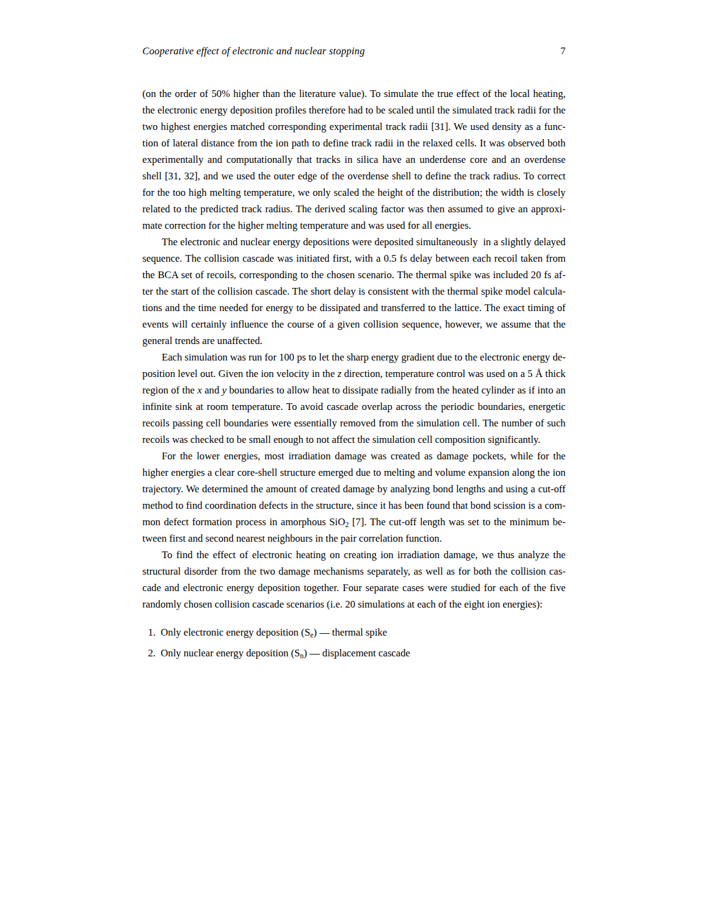Cooperative effect of electronic and nuclear stopping 7
(on the order of 50% higher than the literature value). To simulate the true effect of the local heating, the electronic energy deposition profiles therefore had to be scaled until the simulated track radii for the two highest energies matched corresponding experimental track radii [31]. We used density as a function of lateral distance from the ion path to define track radii in the relaxed cells. It was observed both experimentally and computationally that tracks in silica have an underdense core and an overdense shell [31, 32], and we used the outer edge of the overdense shell to define the track radius. To correct for the too high melting temperature, we only scaled the height of the distribution; the width is closely related to the predicted track radius. The derived scaling factor was then assumed to give an approximate correction for the higher melting temperature and was used for all energies.
The electronic and nuclear energy depositions were deposited simultaneously in a slightly delayed sequence. The collision cascade was initiated first, with a 0.5 fs delay between each recoil taken from the BCA set of recoils, corresponding to the chosen scenario. The thermal spike was included 20 fs after the start of the collision cascade. The short delay is consistent with the thermal spike model calculations and the time needed for energy to be dissipated and transferred to the lattice. The exact timing of events will certainly influence the course of a given collision sequence, however, we assume that the general trends are unaffected.
Each simulation was run for 100 ps to let the sharp energy gradient due to the electronic energy deposition level out. Given the ion velocity in the z direction, temperature control was used on a 5 Å thick region of the x and y boundaries to allow heat to dissipate radially from the heated cylinder as if into an infinite sink at room temperature. To avoid cascade overlap across the periodic boundaries, energetic recoils passing cell boundaries were essentially removed from the simulation cell. The number of such recoils was checked to be small enough to not affect the simulation cell composition significantly.
For the lower energies, most irradiation damage was created as damage pockets, while for the higher energies a clear core-shell structure emerged due to melting and volume expansion along the ion trajectory. We determined the amount of created damage by analyzing bond lengths and using a cut-off method to find coordination defects in the structure, since it has been found that bond scission is a common defect formation process in amorphous SiO2 [7]. The cut-off length was set to the minimum between first and second nearest neighbours in the pair correlation function.
To find the effect of electronic heating on creating ion irradiation damage, we thus analyze the structural disorder from the two damage mechanisms separately, as well as for both the collision cascade and electronic energy deposition together. Four separate cases were studied for each of the five randomly chosen collision cascade scenarios (i.e. 20 simulations at each of the eight ion energies):
Only electronic energy deposition (Se) — thermal spike
Only nuclear energy deposition (Sn) — displacement cascade